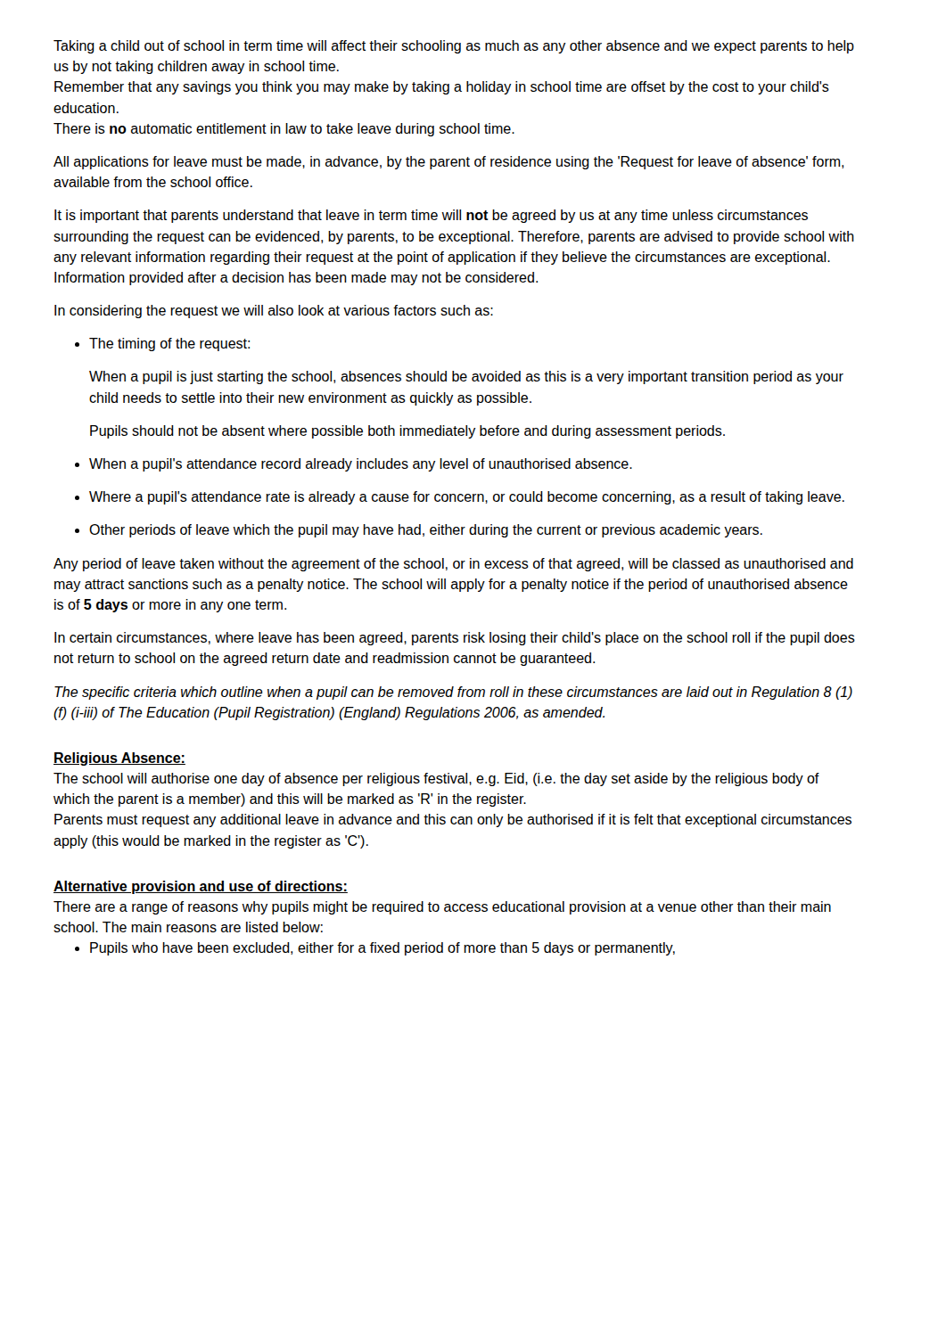Taking a child out of school in term time will affect their schooling as much as any other absence and we expect parents to help us by not taking children away in school time.
Remember that any savings you think you may make by taking a holiday in school time are offset by the cost to your child's education.
There is no automatic entitlement in law to take leave during school time.
All applications for leave must be made, in advance, by the parent of residence using the 'Request for leave of absence' form, available from the school office.
It is important that parents understand that leave in term time will not be agreed by us at any time unless circumstances surrounding the request can be evidenced, by parents, to be exceptional. Therefore, parents are advised to provide school with any relevant information regarding their request at the point of application if they believe the circumstances are exceptional. Information provided after a decision has been made may not be considered.
In considering the request we will also look at various factors such as:
The timing of the request:
When a pupil is just starting the school, absences should be avoided as this is a very important transition period as your child needs to settle into their new environment as quickly as possible.
Pupils should not be absent where possible both immediately before and during assessment periods.
When a pupil's attendance record already includes any level of unauthorised absence.
Where a pupil's attendance rate is already a cause for concern, or could become concerning, as a result of taking leave.
Other periods of leave which the pupil may have had, either during the current or previous academic years.
Any period of leave taken without the agreement of the school, or in excess of that agreed, will be classed as unauthorised and may attract sanctions such as a penalty notice. The school will apply for a penalty notice if the period of unauthorised absence is of 5 days or more in any one term.
In certain circumstances, where leave has been agreed, parents risk losing their child's place on the school roll if the pupil does not return to school on the agreed return date and readmission cannot be guaranteed.
The specific criteria which outline when a pupil can be removed from roll in these circumstances are laid out in Regulation 8 (1) (f) (i-iii) of The Education (Pupil Registration) (England) Regulations 2006, as amended.
Religious Absence:
The school will authorise one day of absence per religious festival, e.g. Eid, (i.e. the day set aside by the religious body of which the parent is a member) and this will be marked as 'R' in the register.
Parents must request any additional leave in advance and this can only be authorised if it is felt that exceptional circumstances apply (this would be marked in the register as 'C').
Alternative provision and use of directions:
There are a range of reasons why pupils might be required to access educational provision at a venue other than their main school. The main reasons are listed below:
Pupils who have been excluded, either for a fixed period of more than 5 days or permanently,